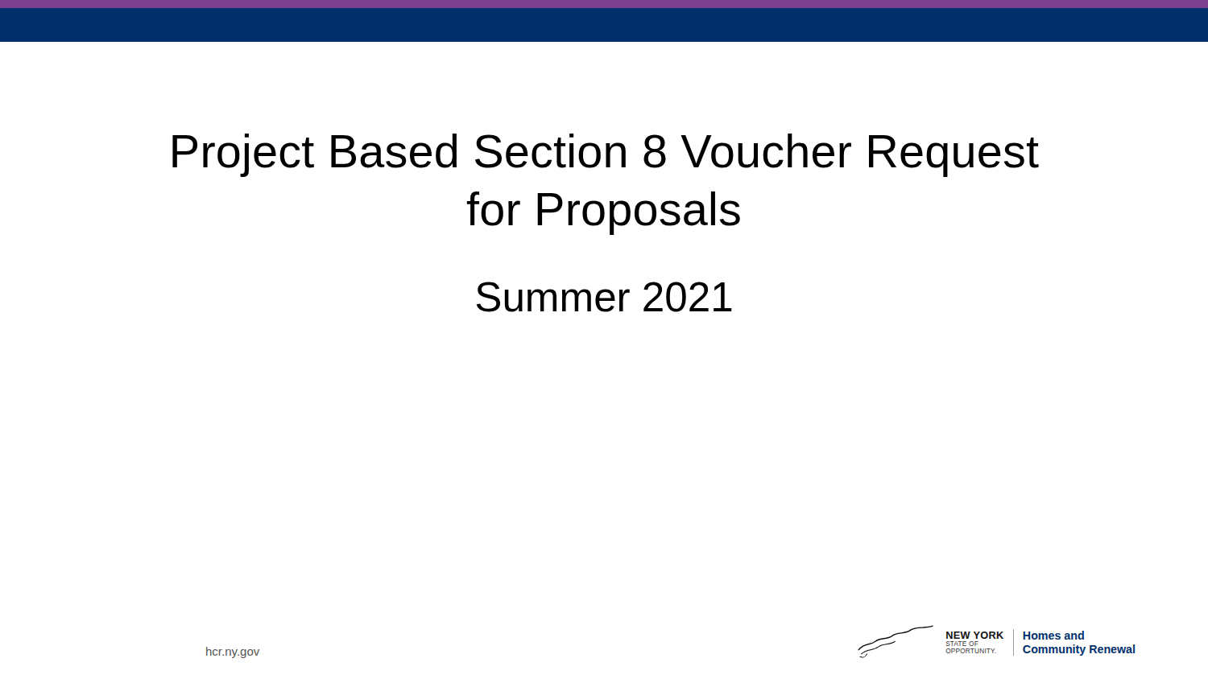Project Based Section 8 Voucher Request
for Proposals
Summer 2021
hcr.ny.gov
NEW YORK
State of
Opportunity.
Homes and
Community Renewal